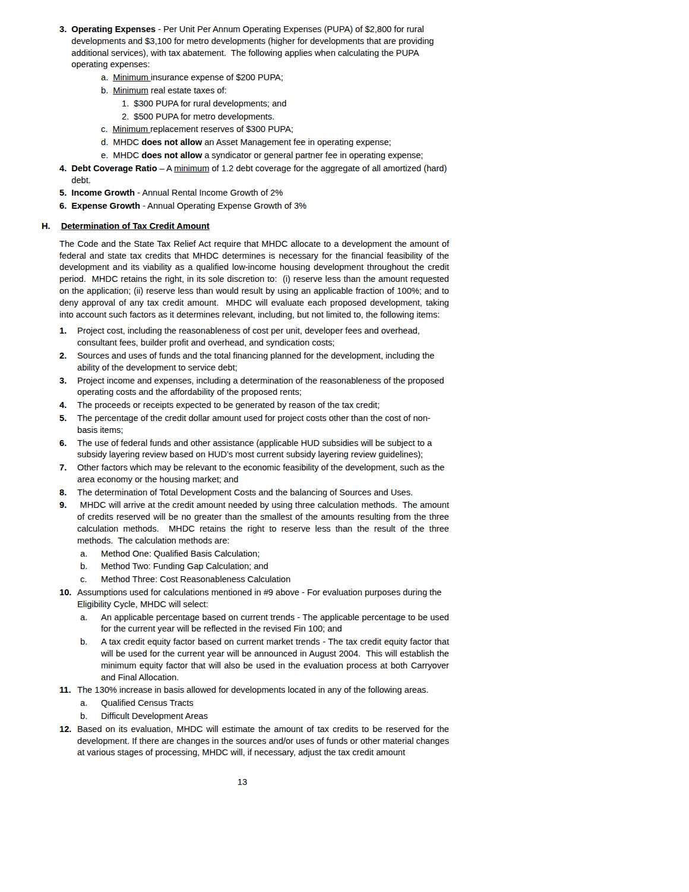3. Operating Expenses - Per Unit Per Annum Operating Expenses (PUPA) of $2,800 for rural developments and $3,100 for metro developments (higher for developments that are providing additional services), with tax abatement. The following applies when calculating the PUPA operating expenses:
a. Minimum insurance expense of $200 PUPA;
b. Minimum real estate taxes of:
1. $300 PUPA for rural developments; and
2. $500 PUPA for metro developments.
c. Minimum replacement reserves of $300 PUPA;
d. MHDC does not allow an Asset Management fee in operating expense;
e. MHDC does not allow a syndicator or general partner fee in operating expense;
4. Debt Coverage Ratio – A minimum of 1.2 debt coverage for the aggregate of all amortized (hard) debt.
5. Income Growth - Annual Rental Income Growth of 2%
6. Expense Growth - Annual Operating Expense Growth of 3%
H. Determination of Tax Credit Amount
The Code and the State Tax Relief Act require that MHDC allocate to a development the amount of federal and state tax credits that MHDC determines is necessary for the financial feasibility of the development and its viability as a qualified low-income housing development throughout the credit period. MHDC retains the right, in its sole discretion to: (i) reserve less than the amount requested on the application; (ii) reserve less than would result by using an applicable fraction of 100%; and to deny approval of any tax credit amount. MHDC will evaluate each proposed development, taking into account such factors as it determines relevant, including, but not limited to, the following items:
1. Project cost, including the reasonableness of cost per unit, developer fees and overhead, consultant fees, builder profit and overhead, and syndication costs;
2. Sources and uses of funds and the total financing planned for the development, including the ability of the development to service debt;
3. Project income and expenses, including a determination of the reasonableness of the proposed operating costs and the affordability of the proposed rents;
4. The proceeds or receipts expected to be generated by reason of the tax credit;
5. The percentage of the credit dollar amount used for project costs other than the cost of non-basis items;
6. The use of federal funds and other assistance (applicable HUD subsidies will be subject to a subsidy layering review based on HUD’s most current subsidy layering review guidelines);
7. Other factors which may be relevant to the economic feasibility of the development, such as the area economy or the housing market; and
8. The determination of Total Development Costs and the balancing of Sources and Uses.
9. MHDC will arrive at the credit amount needed by using three calculation methods. The amount of credits reserved will be no greater than the smallest of the amounts resulting from the three calculation methods. MHDC retains the right to reserve less than the result of the three methods. The calculation methods are:
a. Method One: Qualified Basis Calculation;
b. Method Two: Funding Gap Calculation; and
c. Method Three: Cost Reasonableness Calculation
10. Assumptions used for calculations mentioned in #9 above - For evaluation purposes during the Eligibility Cycle, MHDC will select:
a. An applicable percentage based on current trends - The applicable percentage to be used for the current year will be reflected in the revised Fin 100; and
b. A tax credit equity factor based on current market trends - The tax credit equity factor that will be used for the current year will be announced in August 2004. This will establish the minimum equity factor that will also be used in the evaluation process at both Carryover and Final Allocation.
11. The 130% increase in basis allowed for developments located in any of the following areas.
a. Qualified Census Tracts
b. Difficult Development Areas
12. Based on its evaluation, MHDC will estimate the amount of tax credits to be reserved for the development. If there are changes in the sources and/or uses of funds or other material changes at various stages of processing, MHDC will, if necessary, adjust the tax credit amount
13